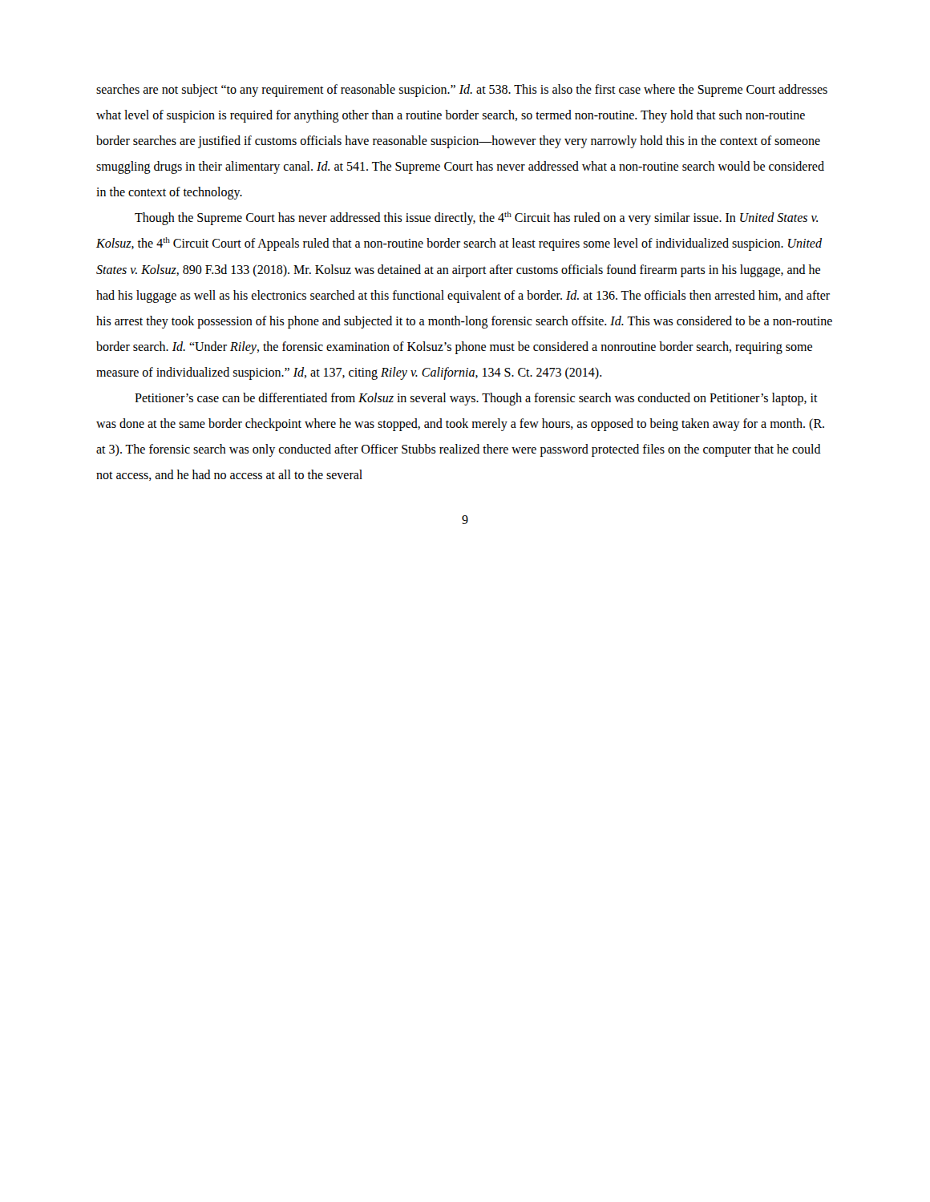searches are not subject “to any requirement of reasonable suspicion.” Id. at 538. This is also the first case where the Supreme Court addresses what level of suspicion is required for anything other than a routine border search, so termed non-routine. They hold that such non-routine border searches are justified if customs officials have reasonable suspicion—however they very narrowly hold this in the context of someone smuggling drugs in their alimentary canal. Id. at 541. The Supreme Court has never addressed what a non-routine search would be considered in the context of technology.
Though the Supreme Court has never addressed this issue directly, the 4th Circuit has ruled on a very similar issue. In United States v. Kolsuz, the 4th Circuit Court of Appeals ruled that a non-routine border search at least requires some level of individualized suspicion. United States v. Kolsuz, 890 F.3d 133 (2018). Mr. Kolsuz was detained at an airport after customs officials found firearm parts in his luggage, and he had his luggage as well as his electronics searched at this functional equivalent of a border. Id. at 136. The officials then arrested him, and after his arrest they took possession of his phone and subjected it to a month-long forensic search offsite. Id. This was considered to be a non-routine border search. Id. “Under Riley, the forensic examination of Kolsuz’s phone must be considered a nonroutine border search, requiring some measure of individualized suspicion.” Id, at 137, citing Riley v. California, 134 S. Ct. 2473 (2014).
Petitioner’s case can be differentiated from Kolsuz in several ways. Though a forensic search was conducted on Petitioner’s laptop, it was done at the same border checkpoint where he was stopped, and took merely a few hours, as opposed to being taken away for a month. (R. at 3). The forensic search was only conducted after Officer Stubbs realized there were password protected files on the computer that he could not access, and he had no access at all to the several
9